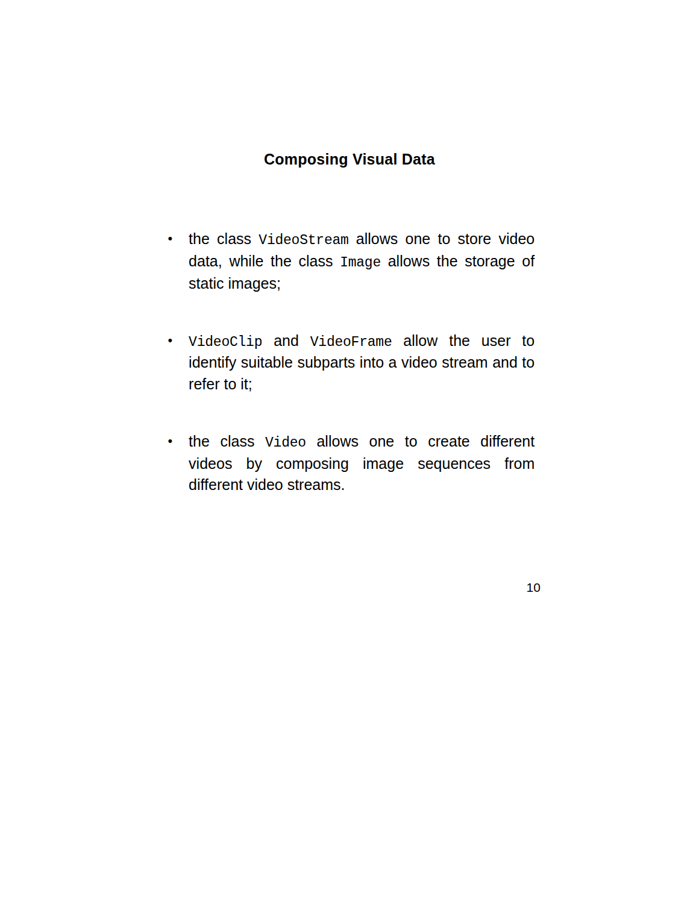Composing Visual Data
the class VideoStream allows one to store video data, while the class Image allows the storage of static images;
VideoClip and VideoFrame allow the user to identify suitable subparts into a video stream and to refer to it;
the class Video allows one to create different videos by composing image sequences from different video streams.
10